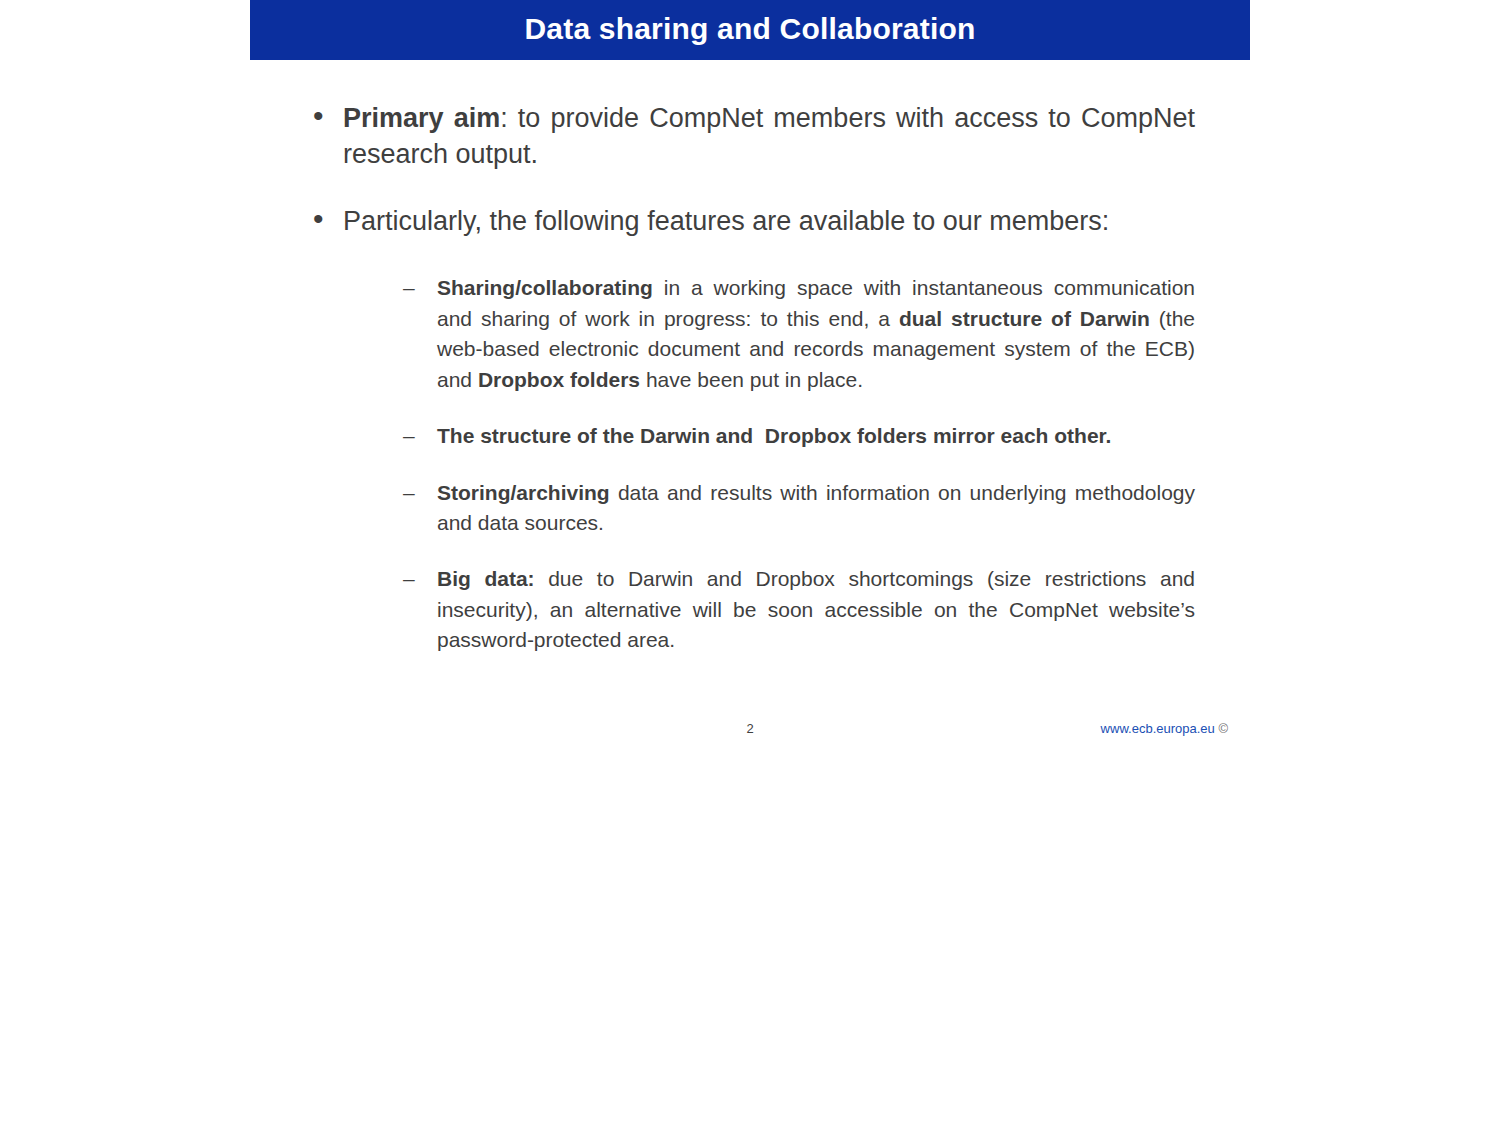Data sharing and Collaboration
Primary aim: to provide CompNet members with access to CompNet research output.
Particularly, the following features are available to our members:
Sharing/collaborating in a working space with instantaneous communication and sharing of work in progress: to this end, a dual structure of Darwin (the web-based electronic document and records management system of the ECB) and Dropbox folders have been put in place.
The structure of the Darwin and Dropbox folders mirror each other.
Storing/archiving data and results with information on underlying methodology and data sources.
Big data: due to Darwin and Dropbox shortcomings (size restrictions and insecurity), an alternative will be soon accessible on the CompNet website’s password-protected area.
2 www.ecb.europa.eu ©